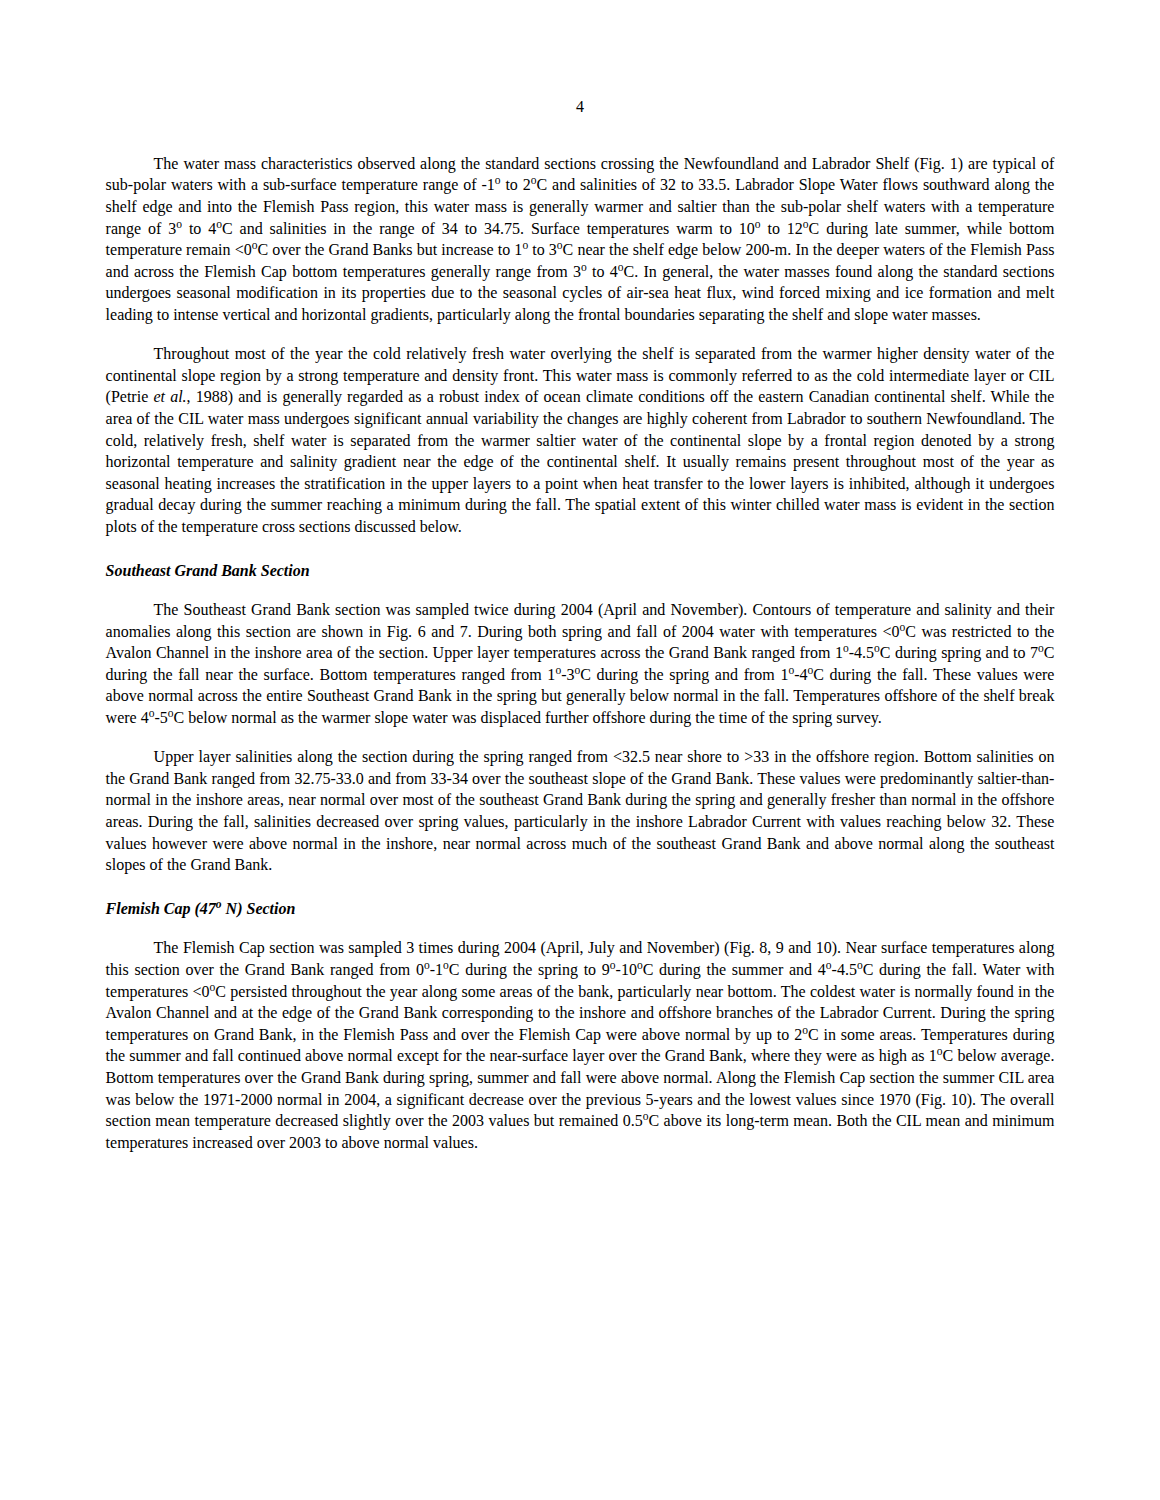4
The water mass characteristics observed along the standard sections crossing the Newfoundland and Labrador Shelf (Fig. 1) are typical of sub-polar waters with a sub-surface temperature range of -1o to 2oC and salinities of 32 to 33.5. Labrador Slope Water flows southward along the shelf edge and into the Flemish Pass region, this water mass is generally warmer and saltier than the sub-polar shelf waters with a temperature range of 3o to 4oC and salinities in the range of 34 to 34.75. Surface temperatures warm to 10o to 12oC during late summer, while bottom temperature remain <0oC over the Grand Banks but increase to 1o to 3oC near the shelf edge below 200-m. In the deeper waters of the Flemish Pass and across the Flemish Cap bottom temperatures generally range from 3o to 4oC. In general, the water masses found along the standard sections undergoes seasonal modification in its properties due to the seasonal cycles of air-sea heat flux, wind forced mixing and ice formation and melt leading to intense vertical and horizontal gradients, particularly along the frontal boundaries separating the shelf and slope water masses.
Throughout most of the year the cold relatively fresh water overlying the shelf is separated from the warmer higher density water of the continental slope region by a strong temperature and density front. This water mass is commonly referred to as the cold intermediate layer or CIL (Petrie et al., 1988) and is generally regarded as a robust index of ocean climate conditions off the eastern Canadian continental shelf. While the area of the CIL water mass undergoes significant annual variability the changes are highly coherent from Labrador to southern Newfoundland. The cold, relatively fresh, shelf water is separated from the warmer saltier water of the continental slope by a frontal region denoted by a strong horizontal temperature and salinity gradient near the edge of the continental shelf. It usually remains present throughout most of the year as seasonal heating increases the stratification in the upper layers to a point when heat transfer to the lower layers is inhibited, although it undergoes gradual decay during the summer reaching a minimum during the fall. The spatial extent of this winter chilled water mass is evident in the section plots of the temperature cross sections discussed below.
Southeast Grand Bank Section
The Southeast Grand Bank section was sampled twice during 2004 (April and November). Contours of temperature and salinity and their anomalies along this section are shown in Fig. 6 and 7. During both spring and fall of 2004 water with temperatures <0oC was restricted to the Avalon Channel in the inshore area of the section. Upper layer temperatures across the Grand Bank ranged from 1o-4.5oC during spring and to 7oC during the fall near the surface. Bottom temperatures ranged from 1o-3oC during the spring and from 1o-4oC during the fall. These values were above normal across the entire Southeast Grand Bank in the spring but generally below normal in the fall. Temperatures offshore of the shelf break were 4o-5oC below normal as the warmer slope water was displaced further offshore during the time of the spring survey.
Upper layer salinities along the section during the spring ranged from <32.5 near shore to >33 in the offshore region. Bottom salinities on the Grand Bank ranged from 32.75-33.0 and from 33-34 over the southeast slope of the Grand Bank. These values were predominantly saltier-than-normal in the inshore areas, near normal over most of the southeast Grand Bank during the spring and generally fresher than normal in the offshore areas. During the fall, salinities decreased over spring values, particularly in the inshore Labrador Current with values reaching below 32. These values however were above normal in the inshore, near normal across much of the southeast Grand Bank and above normal along the southeast slopes of the Grand Bank.
Flemish Cap (47o N) Section
The Flemish Cap section was sampled 3 times during 2004 (April, July and November) (Fig. 8, 9 and 10). Near surface temperatures along this section over the Grand Bank ranged from 0o-1oC during the spring to 9o-10oC during the summer and 4o-4.5oC during the fall. Water with temperatures <0oC persisted throughout the year along some areas of the bank, particularly near bottom. The coldest water is normally found in the Avalon Channel and at the edge of the Grand Bank corresponding to the inshore and offshore branches of the Labrador Current. During the spring temperatures on Grand Bank, in the Flemish Pass and over the Flemish Cap were above normal by up to 2oC in some areas. Temperatures during the summer and fall continued above normal except for the near-surface layer over the Grand Bank, where they were as high as 1oC below average. Bottom temperatures over the Grand Bank during spring, summer and fall were above normal. Along the Flemish Cap section the summer CIL area was below the 1971-2000 normal in 2004, a significant decrease over the previous 5-years and the lowest values since 1970 (Fig. 10). The overall section mean temperature decreased slightly over the 2003 values but remained 0.5oC above its long-term mean. Both the CIL mean and minimum temperatures increased over 2003 to above normal values.